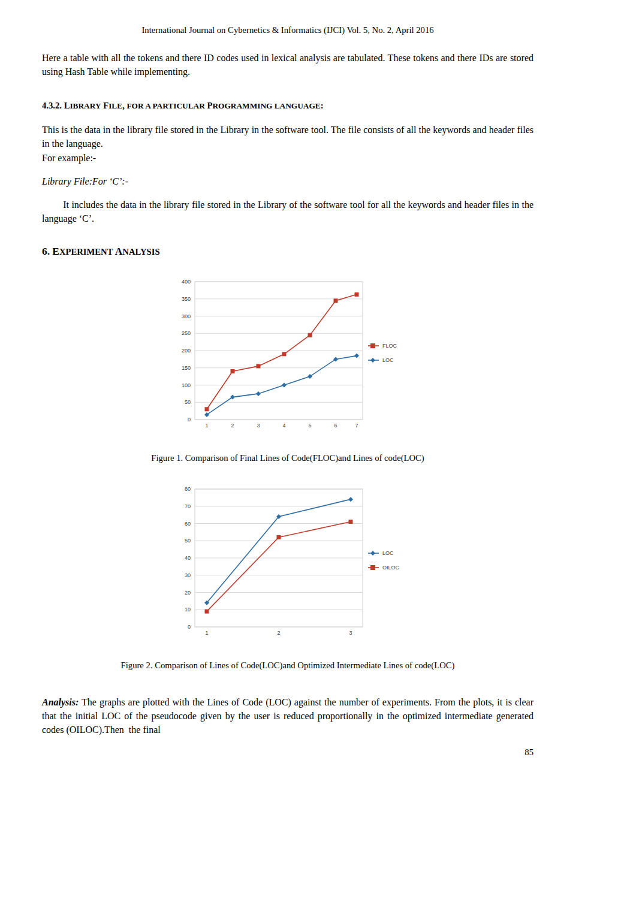International Journal on Cybernetics & Informatics (IJCI) Vol. 5, No. 2, April 2016
Here a table with all the tokens and there ID codes used in lexical analysis are tabulated. These tokens and there IDs are stored using Hash Table while implementing.
4.3.2. LIBRARY FILE, FOR A PARTICULAR PROGRAMMING LANGUAGE:
This is the data in the library file stored in the Library in the software tool. The file consists of all the keywords and header files in the language.
For example:-
Library File:For ‘C’:-
It includes the data in the library file stored in the Library of the software tool for all the keywords and header files in the language ‘C’.
6. EXPERIMENT ANALYSIS
0 50 100 150 200 250 300 350 400 1 2 3 4 5 6 7 FLOC LOC
Figure 1. Comparison of Final Lines of Code(FLOC)and Lines of code(LOC)
0 10 20 30 40 50 60 70 80 1 2 3 LOC OILOC
Figure 2. Comparison of Lines of Code(LOC)and Optimized Intermediate Lines of code(LOC)
Analysis: The graphs are plotted with the Lines of Code (LOC) against the number of experiments. From the plots, it is clear that the initial LOC of the pseudocode given by the user is reduced proportionally in the optimized intermediate generated codes (OILOC).Then the final
85